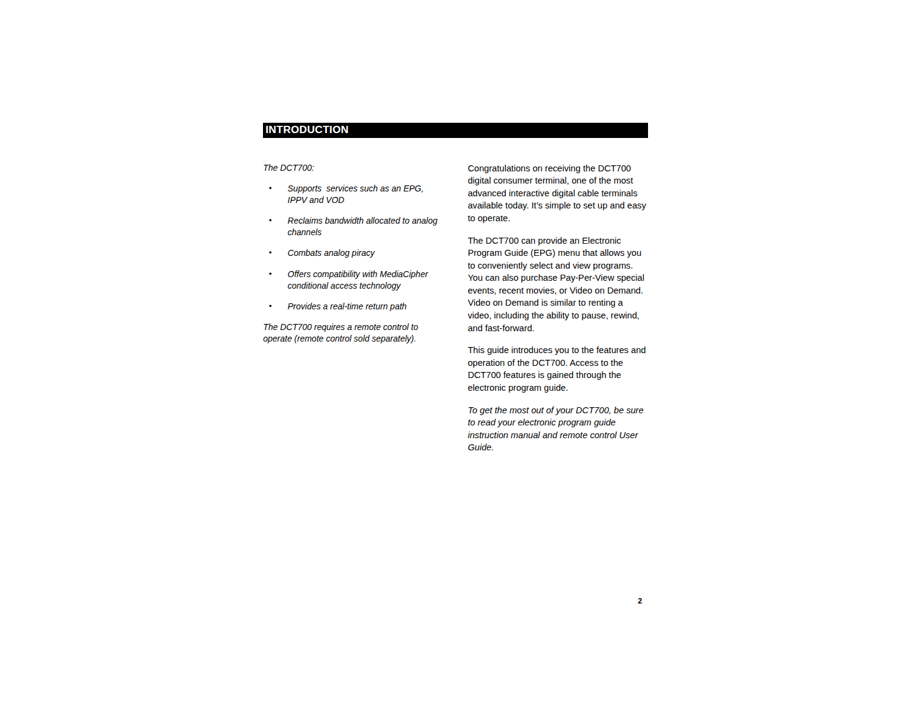INTRODUCTION
The DCT700:
Supports services such as an EPG, IPPV and VOD
Reclaims bandwidth allocated to analog channels
Combats analog piracy
Offers compatibility with MediaCipher conditional access technology
Provides a real-time return path
The DCT700 requires a remote control to operate (remote control sold separately).
Congratulations on receiving the DCT700 digital consumer terminal, one of the most advanced interactive digital cable terminals available today. It’s simple to set up and easy to operate.
The DCT700 can provide an Electronic Program Guide (EPG) menu that allows you to conveniently select and view programs. You can also purchase Pay-Per-View special events, recent movies, or Video on Demand. Video on Demand is similar to renting a video, including the ability to pause, rewind, and fast-forward.
This guide introduces you to the features and operation of the DCT700. Access to the DCT700 features is gained through the electronic program guide.
To get the most out of your DCT700, be sure to read your electronic program guide instruction manual and remote control User Guide.
2